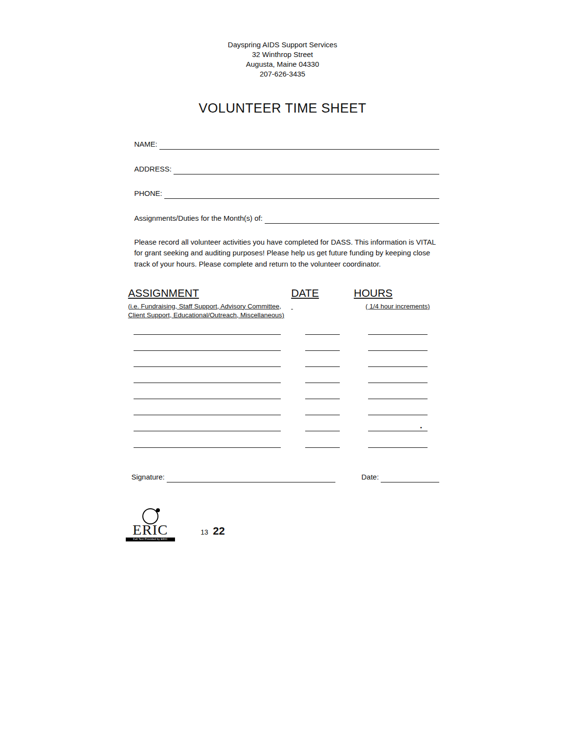Dayspring AIDS Support Services
32 Winthrop Street
Augusta, Maine 04330
207-626-3435
VOLUNTEER TIME SHEET
NAME:
ADDRESS:
PHONE:
Assignments/Duties for the Month(s) of:
Please record all volunteer activities you have completed for DASS. This information is VITAL for grant seeking and auditing purposes! Please help us get future funding by keeping close track of your hours. Please complete and return to the volunteer coordinator.
| ASSIGNMENT (i.e. Fundraising, Staff Support, Advisory Committee, Client Support, Educational/Outreach, Miscellaneous) | DATE | HOURS ( 1/4 hour increments) |
| --- | --- | --- |
Signature: Date:
ERIC
Full Text Provided by ERIC
1322